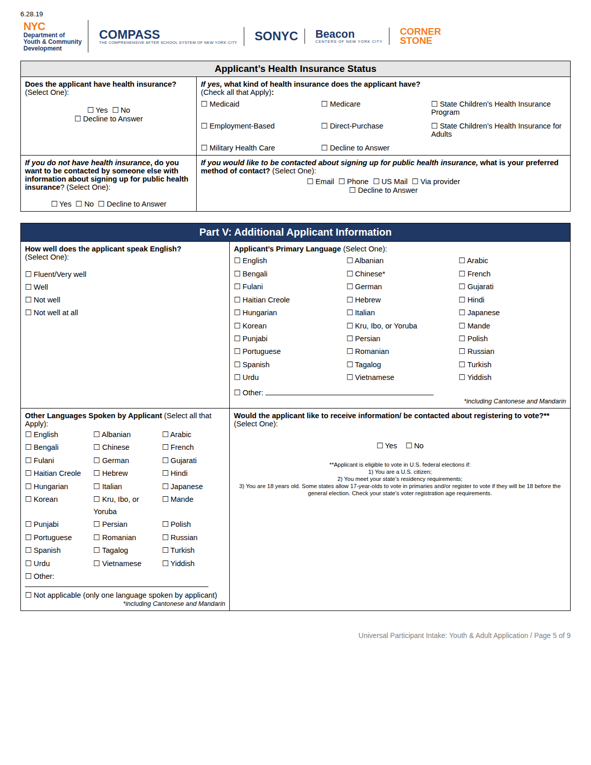6.28.19
NYC
Department of
Youth & Community
Development
COMPASSTHE COMPREHENSIVE AFTER SCHOOL SYSTEM OF NEW YORK CITY
SONYC
BeaconCENTERS OF NEW YORK CITY
CORNER
STONE
| Applicant’s Health Insurance Status |
| Does the applicant have health insurance? (Select One): ☐ Yes ☐ No ☐ Decline to Answer | If yes, what kind of health insurance does the applicant have? (Check all that Apply) : ☐ Medicaid ☐ Medicare ☐ State Children’s Health Insurance Program ☐ Employment-Based ☐ Direct-Purchase ☐ State Children’s Health Insurance for Adults ☐ Military Health Care ☐ Decline to Answer |
| If you do not have health insurance , do you want to be contacted by someone else with information about signing up for public health insurance ? (Select One): ☐ Yes ☐ No ☐ Decline to Answer | If you would like to be contacted about signing up for public health insurance, what is your preferred method of contact? (Select One): ☐ Email ☐ Phone ☐ US Mail ☐ Via provider ☐ Decline to Answer |
| Part V: Additional Applicant Information |
| How well does the applicant speak English? (Select One): ☐ Fluent/Very well ☐ Well ☐ Not well ☐ Not well at all | Applicant’s Primary Language (Select One): ☐ English ☐ Albanian ☐ Arabic ☐ Bengali ☐ Chinese* ☐ French ☐ Fulani ☐ German ☐ Gujarati ☐ Haitian Creole ☐ Hebrew ☐ Hindi ☐ Hungarian ☐ Italian ☐ Japanese ☐ Korean ☐ Kru, Ibo, or Yoruba ☐ Mande ☐ Punjabi ☐ Persian ☐ Polish ☐ Portuguese ☐ Romanian ☐ Russian ☐ Spanish ☐ Tagalog ☐ Turkish ☐ Urdu ☐ Vietnamese ☐ Yiddish ☐ Other: *including Cantonese and Mandarin |
| Other Languages Spoken by Applicant (Select all that Apply): ☐ English ☐ Albanian ☐ Arabic ☐ Bengali ☐ Chinese ☐ French ☐ Fulani ☐ German ☐ Gujarati ☐ Haitian Creole ☐ Hebrew ☐ Hindi ☐ Hungarian ☐ Italian ☐ Japanese ☐ Korean ☐ Kru, Ibo, or Yoruba ☐ Mande ☐ Punjabi ☐ Persian ☐ Polish ☐ Portuguese ☐ Romanian ☐ Russian ☐ Spanish ☐ Tagalog ☐ Turkish ☐ Urdu ☐ Vietnamese ☐ Yiddish ☐ Other: ☐ Not applicable (only one language spoken by applicant) *including Cantonese and Mandarin | Would the applicant like to receive information/ be contacted about registering to vote?** (Select One): ☐ Yes ☐ No **Applicant is eligible to vote in U.S. federal elections if: 1) You are a U.S. citizen; 2) You meet your state’s residency requirements; 3) You are 18 years old. Some states allow 17-year-olds to vote in primaries and/or register to vote if they will be 18 before the general election. Check your state’s voter registration age requirements. |
Universal Participant Intake: Youth & Adult Application / Page 5 of 9